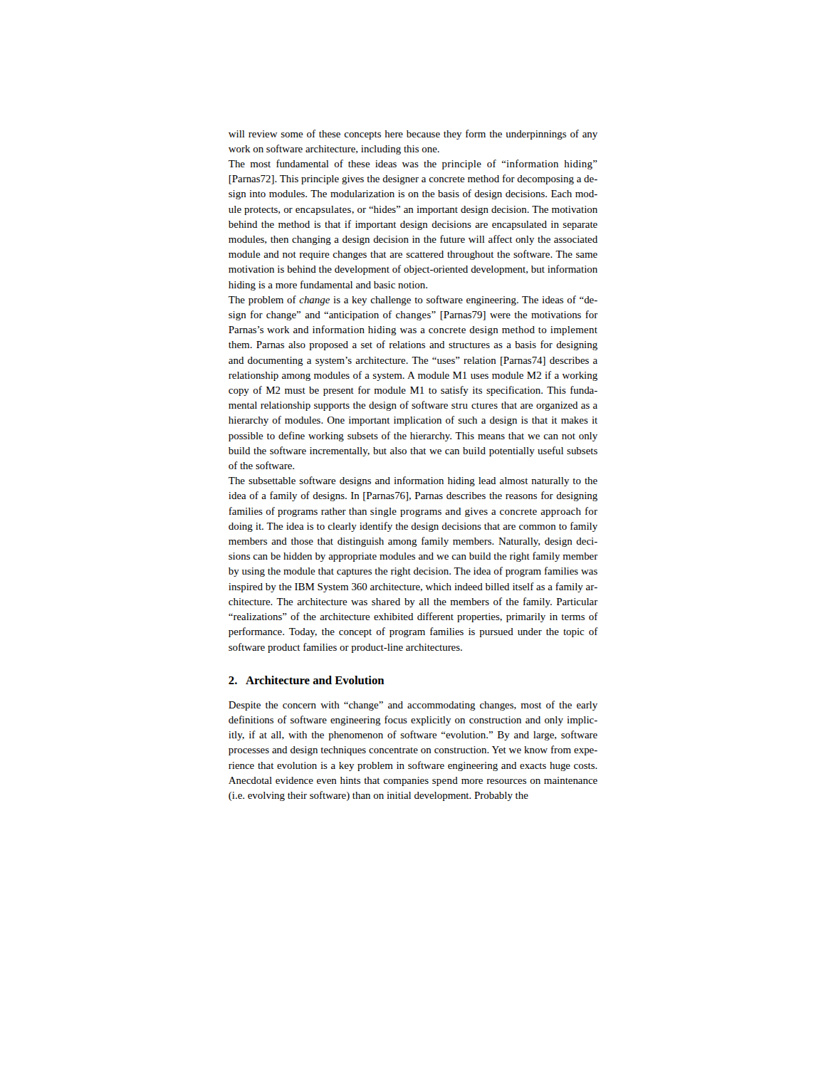will review some of these concepts here because they form the underpinnings of any work on software architecture, including this one.
The most fundamental of these ideas was the principle of “information hiding” [Parnas72]. This principle gives the designer a concrete method for decomposing a design into modules. The modularization is on the basis of design decisions. Each module protects, or encapsulates, or “hides” an important design decision. The motivation behind the method is that if important design decisions are encapsulated in separate modules, then changing a design decision in the future will affect only the associated module and not require changes that are scattered throughout the software. The same motivation is behind the development of object-oriented development, but information hiding is a more fundamental and basic notion.
The problem of change is a key challenge to software engineering. The ideas of “design for change” and “anticipation of changes” [Parnas79] were the motivations for Parnas’s work and information hiding was a concrete design method to implement them. Parnas also proposed a set of relations and structures as a basis for designing and documenting a system’s architecture. The “uses” relation [Parnas74] describes a relationship among modules of a system. A module M1 uses module M2 if a working copy of M2 must be present for module M1 to satisfy its specification. This fundamental relationship supports the design of software stru ctures that are organized as a hierarchy of modules. One important implication of such a design is that it makes it possible to define working subsets of the hierarchy. This means that we can not only build the software incrementally, but also that we can build potentially useful subsets of the software.
The subsettable software designs and information hiding lead almost naturally to the idea of a family of designs. In [Parnas76], Parnas describes the reasons for designing families of programs rather than single programs and gives a concrete approach for doing it. The idea is to clearly identify the design decisions that are common to family members and those that distinguish among family members. Naturally, design decisions can be hidden by appropriate modules and we can build the right family member by using the module that captures the right decision. The idea of program families was inspired by the IBM System 360 architecture, which indeed billed itself as a family architecture. The architecture was shared by all the members of the family. Particular “realizations” of the architecture exhibited different properties, primarily in terms of performance. Today, the concept of program families is pursued under the topic of software product families or product-line architectures.
2. Architecture and Evolution
Despite the concern with “change” and accommodating changes, most of the early definitions of software engineering focus explicitly on construction and only implicitly, if at all, with the phenomenon of software “evolution.” By and large, software processes and design techniques concentrate on construction. Yet we know from experience that evolution is a key problem in software engineering and exacts huge costs. Anecdotal evidence even hints that companies spend more resources on maintenance (i.e. evolving their software) than on initial development. Probably the